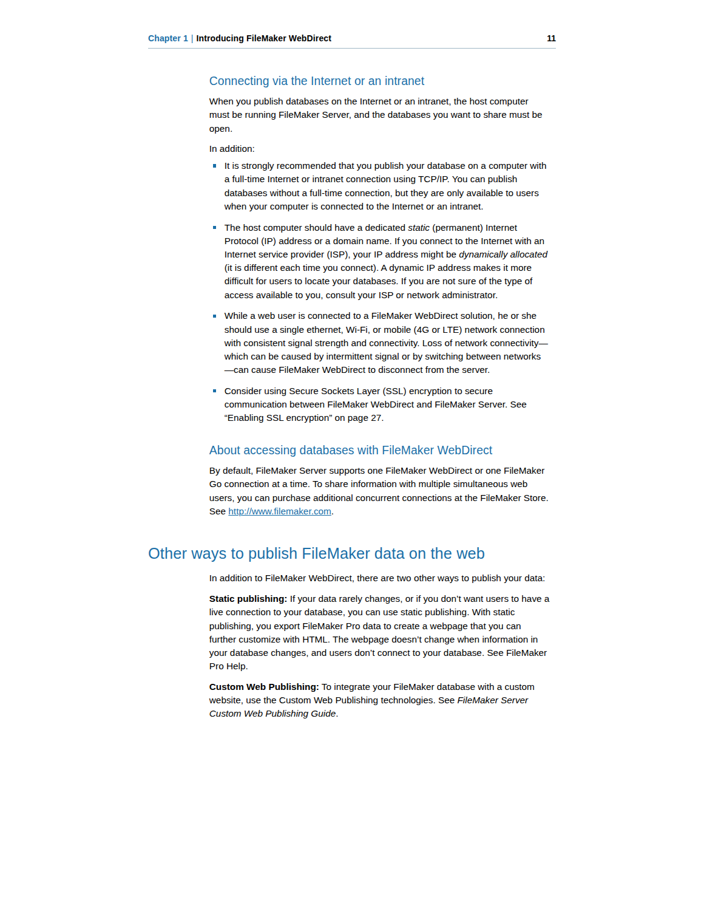Chapter 1|Introducing FileMaker WebDirect
11
Connecting via the Internet or an intranet
When you publish databases on the Internet or an intranet, the host computer must be running FileMaker Server, and the databases you want to share must be open.
In addition:
It is strongly recommended that you publish your database on a computer with a full-time Internet or intranet connection using TCP/IP. You can publish databases without a full-time connection, but they are only available to users when your computer is connected to the Internet or an intranet.
The host computer should have a dedicated static (permanent) Internet Protocol (IP) address or a domain name. If you connect to the Internet with an Internet service provider (ISP), your IP address might be dynamically allocated (it is different each time you connect). A dynamic IP address makes it more difficult for users to locate your databases. If you are not sure of the type of access available to you, consult your ISP or network administrator.
While a web user is connected to a FileMaker WebDirect solution, he or she should use a single ethernet, Wi-Fi, or mobile (4G or LTE) network connection with consistent signal strength and connectivity. Loss of network connectivity—which can be caused by intermittent signal or by switching between networks—can cause FileMaker WebDirect to disconnect from the server.
Consider using Secure Sockets Layer (SSL) encryption to secure communication between FileMaker WebDirect and FileMaker Server. See “Enabling SSL encryption” on page 27.
About accessing databases with FileMaker WebDirect
By default, FileMaker Server supports one FileMaker WebDirect or one FileMaker Go connection at a time. To share information with multiple simultaneous web users, you can purchase additional concurrent connections at the FileMaker Store. See http://www.filemaker.com.
Other ways to publish FileMaker data on the web
In addition to FileMaker WebDirect, there are two other ways to publish your data:
Static publishing: If your data rarely changes, or if you don’t want users to have a live connection to your database, you can use static publishing. With static publishing, you export FileMaker Pro data to create a webpage that you can further customize with HTML. The webpage doesn’t change when information in your database changes, and users don’t connect to your database. See FileMaker Pro Help.
Custom Web Publishing: To integrate your FileMaker database with a custom website, use the Custom Web Publishing technologies. See FileMaker Server Custom Web Publishing Guide.